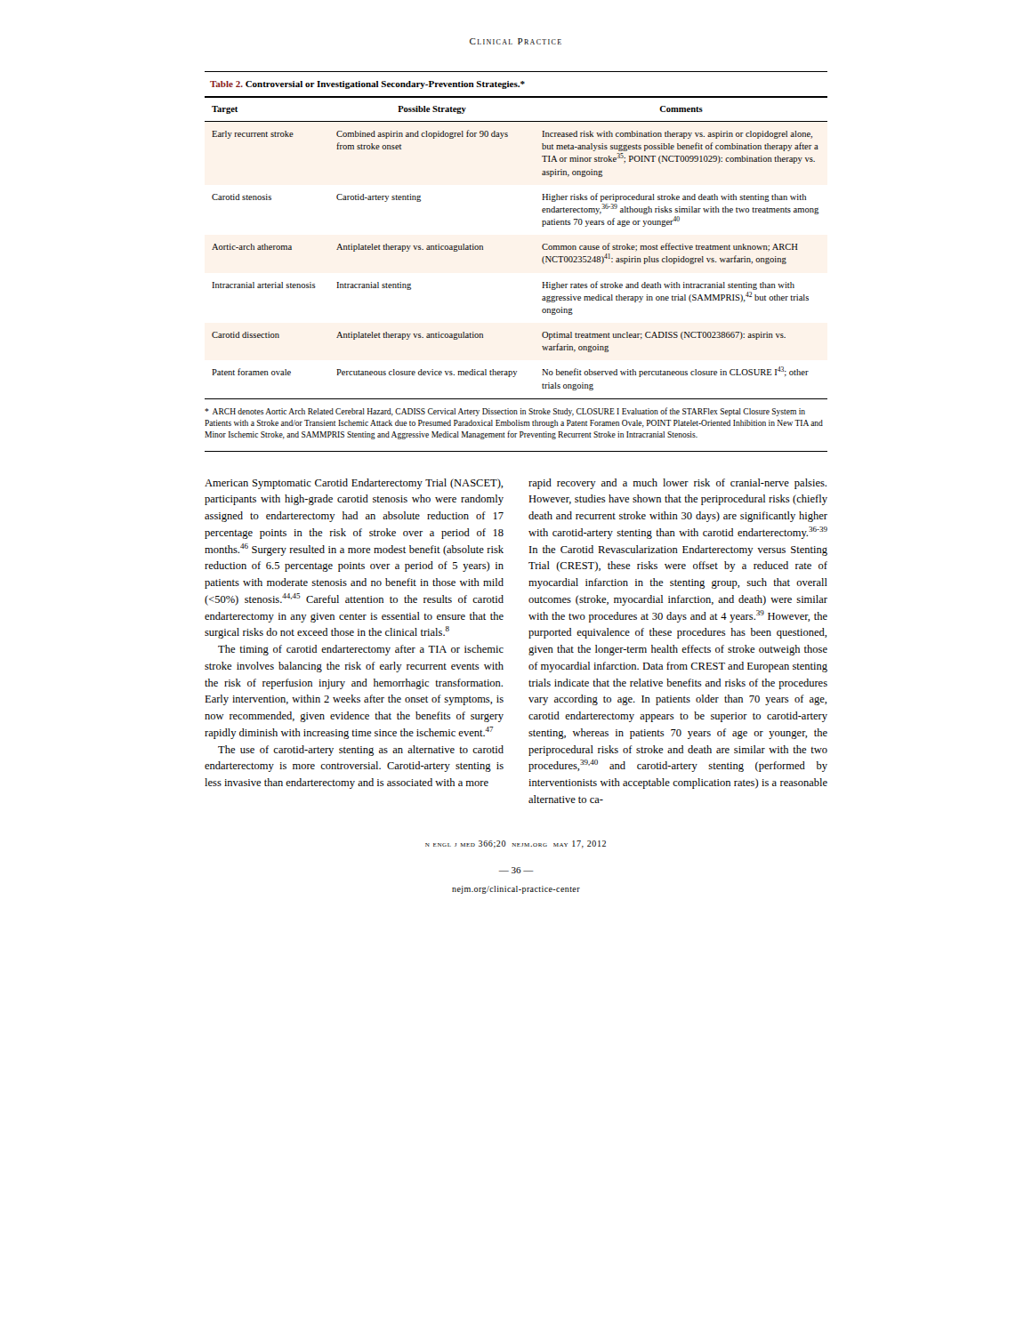Clinical Practice
Table 2. Controversial or Investigational Secondary-Prevention Strategies.*
| Target | Possible Strategy | Comments |
| --- | --- | --- |
| Early recurrent stroke | Combined aspirin and clopidogrel for 90 days from stroke onset | Increased risk with combination therapy vs. aspirin or clopidogrel alone, but meta-analysis suggests possible benefit of combination therapy after a TIA or minor stroke 35 ; POINT (NCT00991029): combination therapy vs. aspirin, ongoing |
| Carotid stenosis | Carotid-artery stenting | Higher risks of periprocedural stroke and death with stenting than with endarterectomy, 36-39 although risks similar with the two treatments among patients 70 years of age or younger 40 |
| Aortic-arch atheroma | Antiplatelet therapy vs. anticoagulation | Common cause of stroke; most effective treatment unknown; ARCH (NCT00235248) 41 : aspirin plus clopidogrel vs. warfarin, ongoing |
| Intracranial arterial stenosis | Intracranial stenting | Higher rates of stroke and death with intracranial stenting than with aggressive medical therapy in one trial (SAMMPRIS), 42 but other trials ongoing |
| Carotid dissection | Antiplatelet therapy vs. anticoagulation | Optimal treatment unclear; CADISS (NCT00238667): aspirin vs. warfarin, ongoing |
| Patent foramen ovale | Percutaneous closure device vs. medical therapy | No benefit observed with percutaneous closure in CLOSURE I 43 ; other trials ongoing |
* ARCH denotes Aortic Arch Related Cerebral Hazard, CADISS Cervical Artery Dissection in Stroke Study, CLOSURE I Evaluation of the STARFlex Septal Closure System in Patients with a Stroke and/or Transient Ischemic Attack due to Presumed Paradoxical Embolism through a Patent Foramen Ovale, POINT Platelet-Oriented Inhibition in New TIA and Minor Ischemic Stroke, and SAMMPRIS Stenting and Aggressive Medical Management for Preventing Recurrent Stroke in Intracranial Stenosis.
American Symptomatic Carotid Endarterectomy Trial (NASCET), participants with high-grade carotid stenosis who were randomly assigned to endarterectomy had an absolute reduction of 17 percentage points in the risk of stroke over a period of 18 months.46 Surgery resulted in a more modest benefit (absolute risk reduction of 6.5 percentage points over a period of 5 years) in patients with moderate stenosis and no benefit in those with mild (<50%) stenosis.44,45 Careful attention to the results of carotid endarterectomy in any given center is essential to ensure that the surgical risks do not exceed those in the clinical trials.8
The timing of carotid endarterectomy after a TIA or ischemic stroke involves balancing the risk of early recurrent events with the risk of reperfusion injury and hemorrhagic transformation. Early intervention, within 2 weeks after the onset of symptoms, is now recommended, given evidence that the benefits of surgery rapidly diminish with increasing time since the ischemic event.47
The use of carotid-artery stenting as an alternative to carotid endarterectomy is more controversial. Carotid-artery stenting is less invasive than endarterectomy and is associated with a more
rapid recovery and a much lower risk of cranial-nerve palsies. However, studies have shown that the periprocedural risks (chiefly death and recurrent stroke within 30 days) are significantly higher with carotid-artery stenting than with carotid endarterectomy.36-39 In the Carotid Revascularization Endarterectomy versus Stenting Trial (CREST), these risks were offset by a reduced rate of myocardial infarction in the stenting group, such that overall outcomes (stroke, myocardial infarction, and death) were similar with the two procedures at 30 days and at 4 years.39 However, the purported equivalence of these procedures has been questioned, given that the longer-term health effects of stroke outweigh those of myocardial infarction. Data from CREST and European stenting trials indicate that the relative benefits and risks of the procedures vary according to age. In patients older than 70 years of age, carotid endarterectomy appears to be superior to carotid-artery stenting, whereas in patients 70 years of age or younger, the periprocedural risks of stroke and death are similar with the two procedures,39,40 and carotid-artery stenting (performed by interventionists with acceptable complication rates) is a reasonable alternative to ca-
n engl j med 366;20 nejm.org may 17, 2012
— 36 —
nejm.org/clinical-practice-center